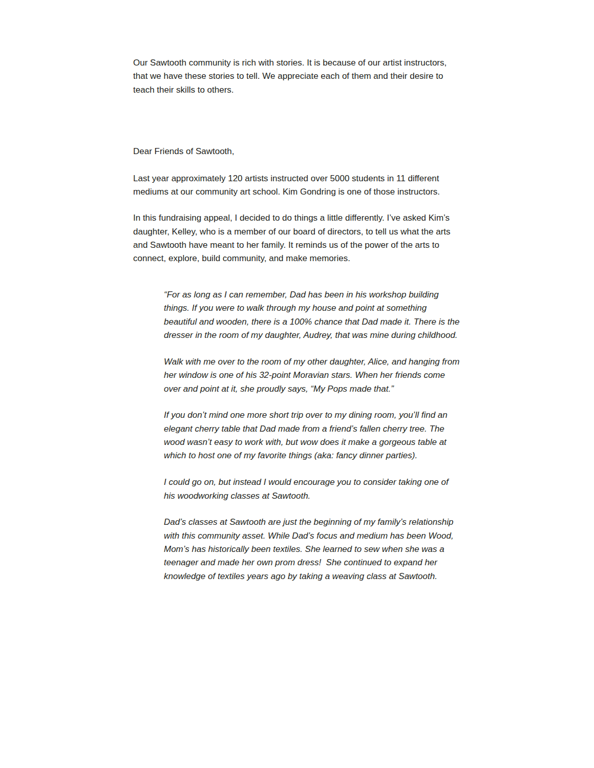Our Sawtooth community is rich with stories. It is because of our artist instructors, that we have these stories to tell. We appreciate each of them and their desire to teach their skills to others.
Dear Friends of Sawtooth,
Last year approximately 120 artists instructed over 5000 students in 11 different mediums at our community art school. Kim Gondring is one of those instructors.
In this fundraising appeal, I decided to do things a little differently. I’ve asked Kim’s daughter, Kelley, who is a member of our board of directors, to tell us what the arts and Sawtooth have meant to her family. It reminds us of the power of the arts to connect, explore, build community, and make memories.
“For as long as I can remember, Dad has been in his workshop building things. If you were to walk through my house and point at something beautiful and wooden, there is a 100% chance that Dad made it. There is the dresser in the room of my daughter, Audrey, that was mine during childhood.
Walk with me over to the room of my other daughter, Alice, and hanging from her window is one of his 32-point Moravian stars. When her friends come over and point at it, she proudly says, “My Pops made that.”
If you don’t mind one more short trip over to my dining room, you’ll find an elegant cherry table that Dad made from a friend’s fallen cherry tree. The wood wasn’t easy to work with, but wow does it make a gorgeous table at which to host one of my favorite things (aka: fancy dinner parties).
I could go on, but instead I would encourage you to consider taking one of his woodworking classes at Sawtooth.
Dad’s classes at Sawtooth are just the beginning of my family’s relationship with this community asset. While Dad’s focus and medium has been Wood, Mom’s has historically been textiles. She learned to sew when she was a teenager and made her own prom dress! She continued to expand her knowledge of textiles years ago by taking a weaving class at Sawtooth.